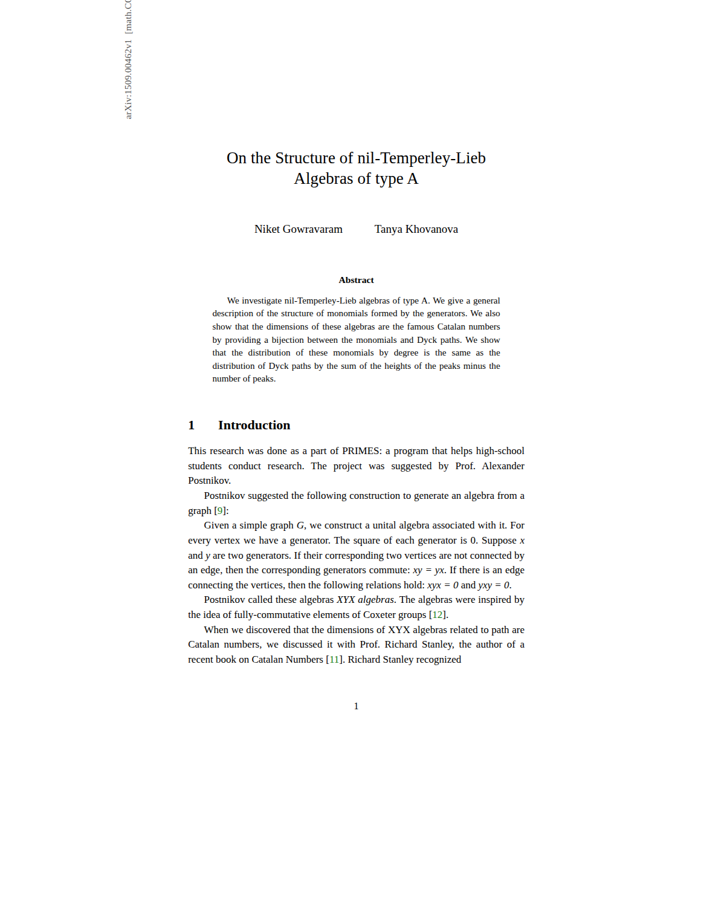arXiv:1509.00462v1 [math.CO] 1 Sep 2015
On the Structure of nil-Temperley-Lieb
Algebras of type A
Niket Gowravaram Tanya Khovanova
Abstract
We investigate nil-Temperley-Lieb algebras of type A. We give a general description of the structure of monomials formed by the generators. We also show that the dimensions of these algebras are the famous Catalan numbers by providing a bijection between the monomials and Dyck paths. We show that the distribution of these monomials by degree is the same as the distribution of Dyck paths by the sum of the heights of the peaks minus the number of peaks.
1 Introduction
This research was done as a part of PRIMES: a program that helps high-school students conduct research. The project was suggested by Prof. Alexander Postnikov.
Postnikov suggested the following construction to generate an algebra from a graph [9]:
Given a simple graph G, we construct a unital algebra associated with it. For every vertex we have a generator. The square of each generator is 0. Suppose x and y are two generators. If their corresponding two vertices are not connected by an edge, then the corresponding generators commute: xy = yx. If there is an edge connecting the vertices, then the following relations hold: xyx = 0 and yxy = 0.
Postnikov called these algebras XYX algebras. The algebras were inspired by the idea of fully-commutative elements of Coxeter groups [12].
When we discovered that the dimensions of XYX algebras related to path are Catalan numbers, we discussed it with Prof. Richard Stanley, the author of a recent book on Catalan Numbers [11]. Richard Stanley recognized
1